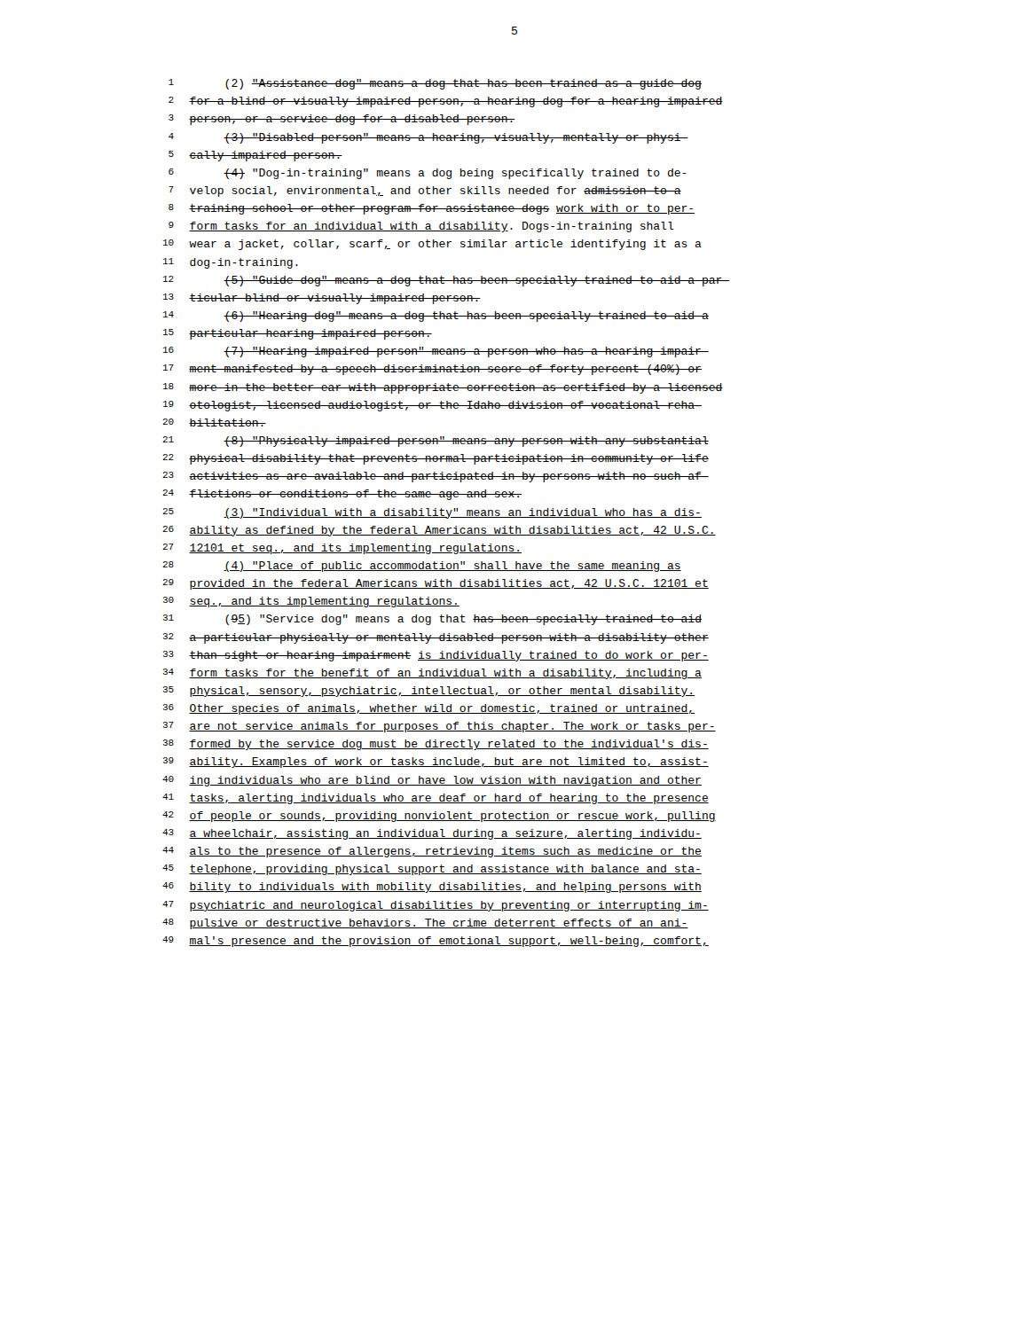5
(2) "Assistance dog" means a dog that has been trained as a guide dog
for a blind or visually impaired person, a hearing dog for a hearing-impaired
person, or a service dog for a disabled person.
(3) "Disabled person" means a hearing, visually, mentally or physi-
cally impaired person.
(4) "Dog-in-training" means a dog being specifically trained to de-
velop social, environmental, and other skills needed for admission to a
training school or other program for assistance dogs work with or to per-
form tasks for an individual with a disability. Dogs-in-training shall
wear a jacket, collar, scarf, or other similar article identifying it as a
dog-in-training.
(5) "Guide dog" means a dog that has been specially trained to aid a par-
ticular blind or visually impaired person.
(6) "Hearing dog" means a dog that has been specially trained to aid a
particular hearing-impaired person.
(7) "Hearing-impaired person" means a person who has a hearing impair-
ment manifested by a speech discrimination score of forty percent (40%) or
more in the better ear with appropriate correction as certified by a licensed
otologist, licensed audiologist, or the Idaho division of vocational reha-
bilitation.
(8) "Physically impaired person" means any person with any substantial
physical disability that prevents normal participation in community or life
activities as are available and participated in by persons with no such af-
flictions or conditions of the same age and sex.
(3) "Individual with a disability" means an individual who has a dis-
ability as defined by the federal Americans with disabilities act, 42 U.S.C.
12101 et seq., and its implementing regulations.
(4) "Place of public accommodation" shall have the same meaning as
provided in the federal Americans with disabilities act, 42 U.S.C. 12101 et
seq., and its implementing regulations.
(95) "Service dog" means a dog that has been specially trained to aid
a particular physically or mentally disabled person with a disability other
than sight or hearing impairment is individually trained to do work or per-
form tasks for the benefit of an individual with a disability, including a
physical, sensory, psychiatric, intellectual, or other mental disability.
Other species of animals, whether wild or domestic, trained or untrained,
are not service animals for purposes of this chapter. The work or tasks per-
formed by the service dog must be directly related to the individual's dis-
ability. Examples of work or tasks include, but are not limited to, assist-
ing individuals who are blind or have low vision with navigation and other
tasks, alerting individuals who are deaf or hard of hearing to the presence
of people or sounds, providing nonviolent protection or rescue work, pulling
a wheelchair, assisting an individual during a seizure, alerting individu-
als to the presence of allergens, retrieving items such as medicine or the
telephone, providing physical support and assistance with balance and sta-
bility to individuals with mobility disabilities, and helping persons with
psychiatric and neurological disabilities by preventing or interrupting im-
pulsive or destructive behaviors. The crime deterrent effects of an ani-
mal's presence and the provision of emotional support, well-being, comfort,